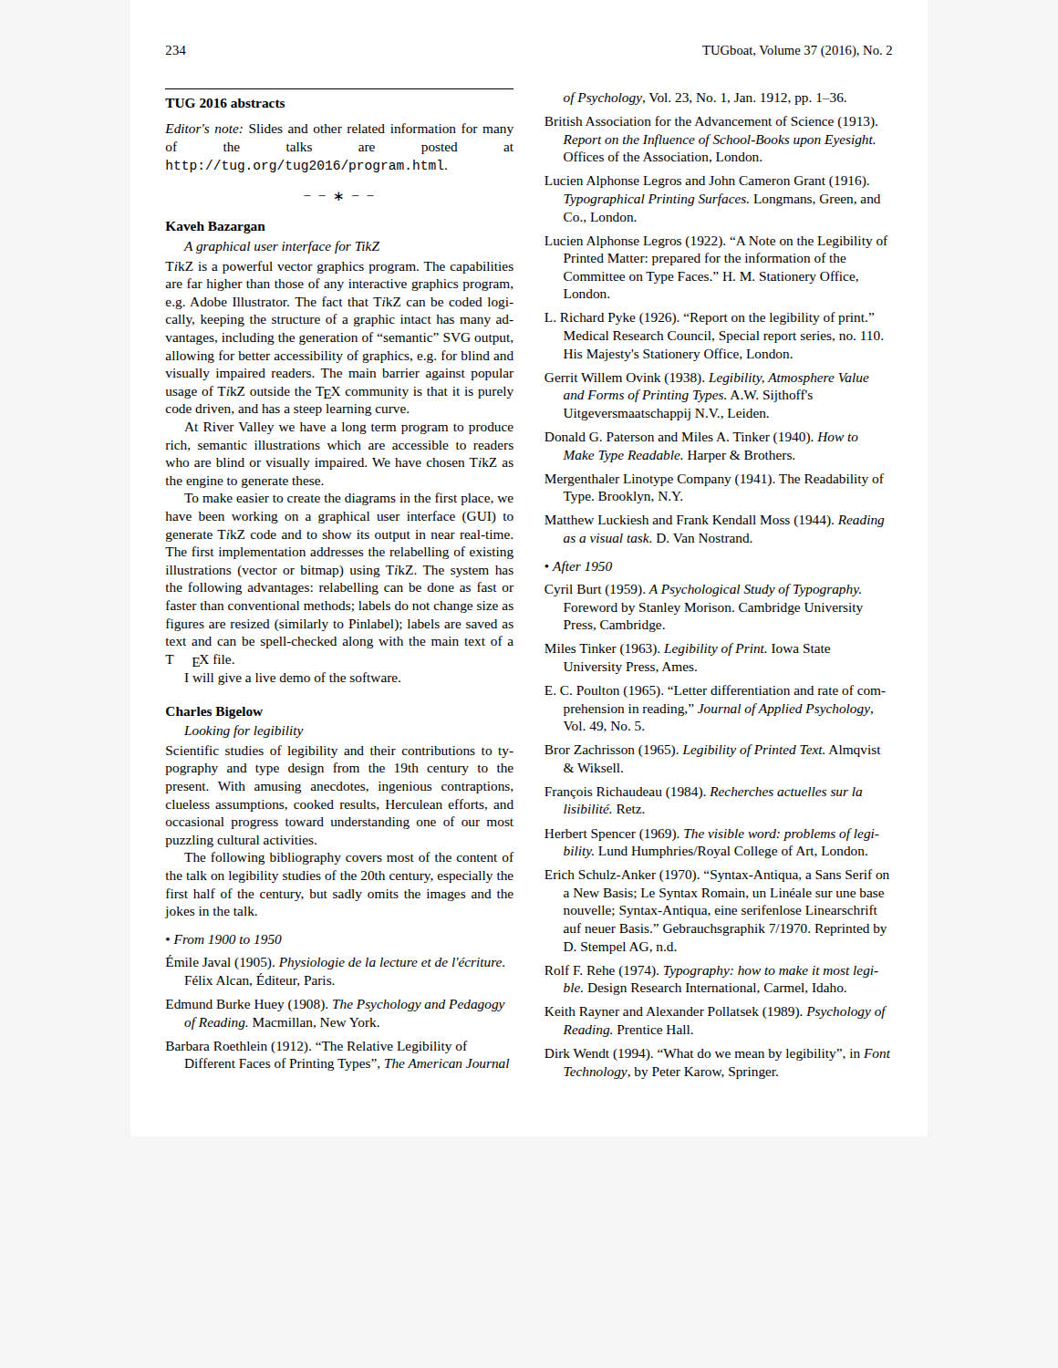234 TUGboat, Volume 37 (2016), No. 2
TUG 2016 abstracts
Editor's note: Slides and other related information for many of the talks are posted at http://tug.org/tug2016/program.html.
− − ∗ − −
Kaveh Bazargan
A graphical user interface for TikZ
TikZ is a powerful vector graphics program. The capabilities are far higher than those of any interactive graphics program, e.g. Adobe Illustrator. The fact that TikZ can be coded logically, keeping the structure of a graphic intact has many advantages, including the generation of “semantic” SVG output, allowing for better accessibility of graphics, e.g. for blind and visually impaired readers. The main barrier against popular usage of TikZ outside the TEX community is that it is purely code driven, and has a steep learning curve.
At River Valley we have a long term program to produce rich, semantic illustrations which are accessible to readers who are blind or visually impaired. We have chosen TikZ as the engine to generate these.
To make easier to create the diagrams in the first place, we have been working on a graphical user interface (GUI) to generate TikZ code and to show its output in near real-time. The first implementation addresses the relabelling of existing illustrations (vector or bitmap) using TikZ. The system has the following advantages: relabelling can be done as fast or faster than conventional methods; labels do not change size as figures are resized (similarly to Pinlabel); labels are saved as text and can be spell-checked along with the main text of a TEX file.
I will give a live demo of the software.
Charles Bigelow
Looking for legibility
Scientific studies of legibility and their contributions to typography and type design from the 19th century to the present. With amusing anecdotes, ingenious contraptions, clueless assumptions, cooked results, Herculean efforts, and occasional progress toward understanding one of our most puzzling cultural activities.
The following bibliography covers most of the content of the talk on legibility studies of the 20th century, especially the first half of the century, but sadly omits the images and the jokes in the talk.
From 1900 to 1950
Émile Javal (1905). Physiologie de la lecture et de l'écriture. Félix Alcan, Éditeur, Paris.
Edmund Burke Huey (1908). The Psychology and Pedagogy of Reading. Macmillan, New York.
Barbara Roethlein (1912). “The Relative Legibility of Different Faces of Printing Types”, The American Journal of Psychology, Vol. 23, No. 1, Jan. 1912, pp. 1–36.
British Association for the Advancement of Science (1913). Report on the Influence of School-Books upon Eyesight. Offices of the Association, London.
Lucien Alphonse Legros and John Cameron Grant (1916). Typographical Printing Surfaces. Longmans, Green, and Co., London.
Lucien Alphonse Legros (1922). “A Note on the Legibility of Printed Matter: prepared for the information of the Committee on Type Faces.” H. M. Stationery Office, London.
L. Richard Pyke (1926). “Report on the legibility of print.” Medical Research Council, Special report series, no. 110. His Majesty's Stationery Office, London.
Gerrit Willem Ovink (1938). Legibility, Atmosphere Value and Forms of Printing Types. A.W. Sijthoff's Uitgeversmaatschappij N.V., Leiden.
Donald G. Paterson and Miles A. Tinker (1940). How to Make Type Readable. Harper & Brothers.
Mergenthaler Linotype Company (1941). The Readability of Type. Brooklyn, N.Y.
Matthew Luckiesh and Frank Kendall Moss (1944). Reading as a visual task. D. Van Nostrand.
After 1950
Cyril Burt (1959). A Psychological Study of Typography. Foreword by Stanley Morison. Cambridge University Press, Cambridge.
Miles Tinker (1963). Legibility of Print. Iowa State University Press, Ames.
E. C. Poulton (1965). “Letter differentiation and rate of comprehension in reading,” Journal of Applied Psychology, Vol. 49, No. 5.
Bror Zachrisson (1965). Legibility of Printed Text. Almqvist & Wiksell.
François Richaudeau (1984). Recherches actuelles sur la lisibilité. Retz.
Herbert Spencer (1969). The visible word: problems of legibility. Lund Humphries/Royal College of Art, London.
Erich Schulz-Anker (1970). “Syntax-Antiqua, a Sans Serif on a New Basis; Le Syntax Romain, un Linéale sur une base nouvelle; Syntax-Antiqua, eine serifenlose Linearschrift auf neuer Basis.” Gebrauchsgraphik 7/1970. Reprinted by D. Stempel AG, n.d.
Rolf F. Rehe (1974). Typography: how to make it most legible. Design Research International, Carmel, Idaho.
Keith Rayner and Alexander Pollatsek (1989). Psychology of Reading. Prentice Hall.
Dirk Wendt (1994). “What do we mean by legibility”, in Font Technology, by Peter Karow, Springer.